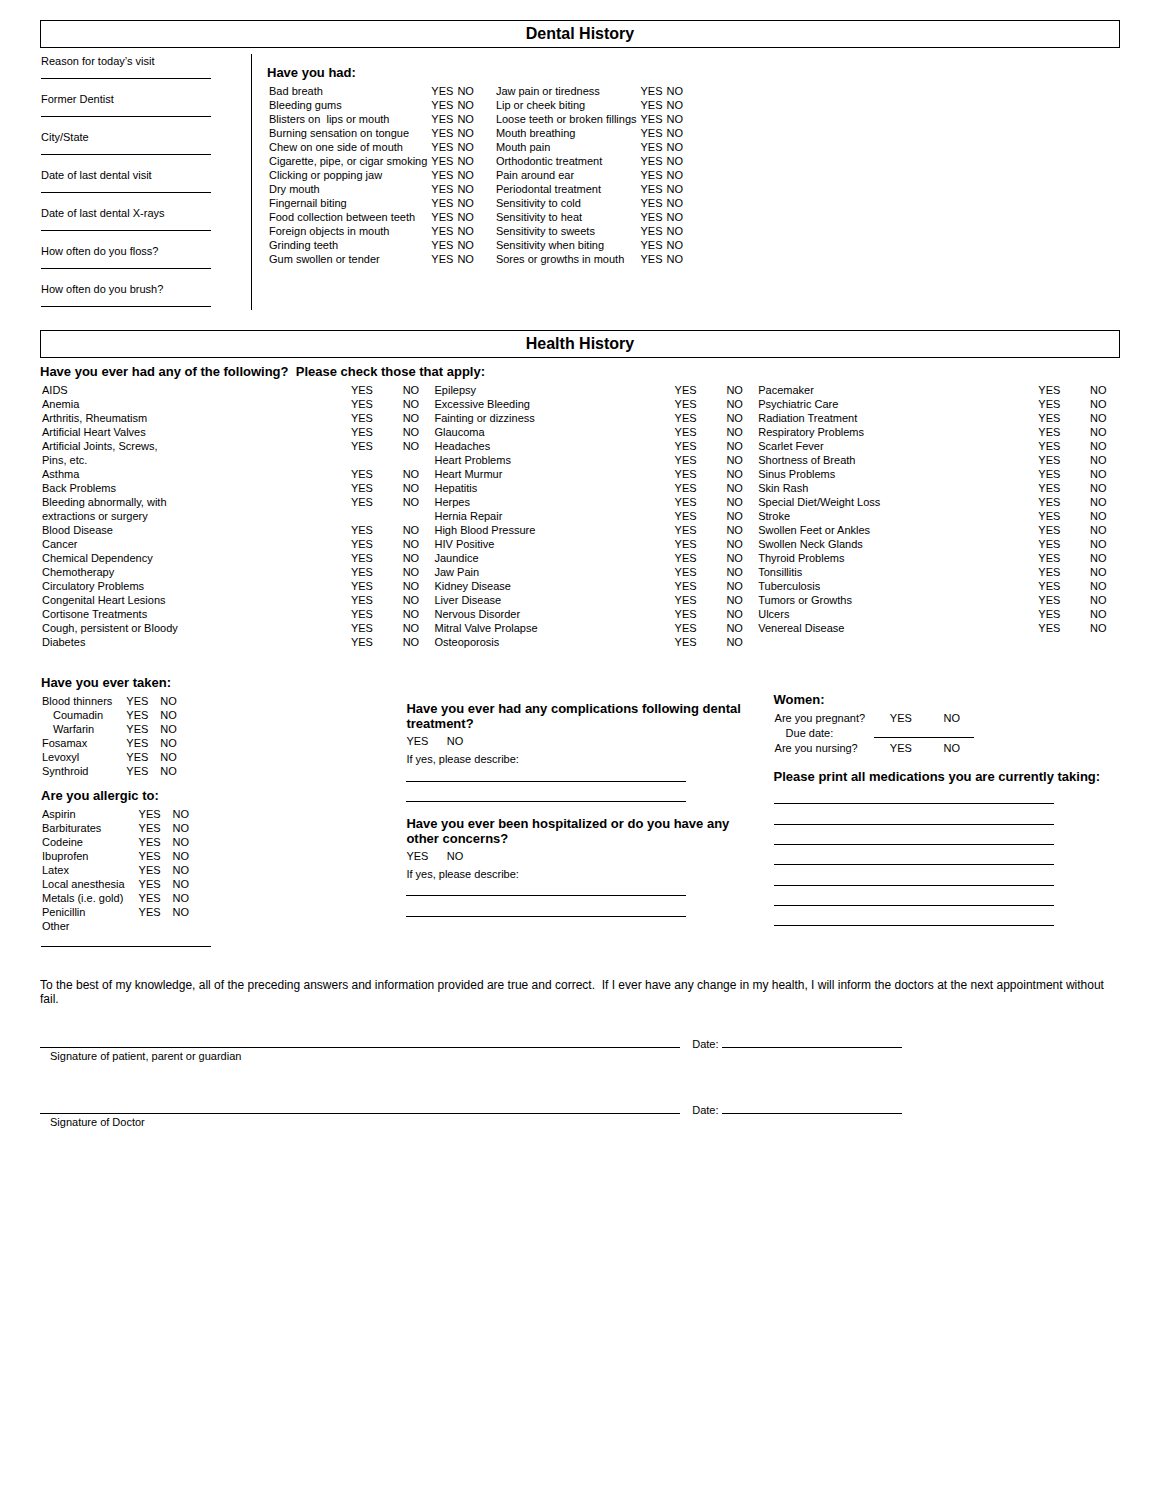Dental History
| Reason for today’s visit Former Dentist City/State Date of last dental visit Date of last dental X-rays How often do you floss? How often do you brush? | Have you had: / Bad breath / YES / NO / Jaw pain or tiredness / YES / NO / / Bleeding gums / YES / NO / Lip or cheek biting / YES / NO / / Blisters on lips or mouth / YES / NO / Loose teeth or broken fillings / YES / NO / / Burning sensation on tongue / YES / NO / Mouth breathing / YES / NO / / Chew on one side of mouth / YES / NO / Mouth pain / YES / NO / / Cigarette, pipe, or cigar smoking / YES / NO / Orthodontic treatment / YES / NO / / Clicking or popping jaw / YES / NO / Pain around ear / YES / NO / / Dry mouth / YES / NO / Periodontal treatment / YES / NO / / Fingernail biting / YES / NO / Sensitivity to cold / YES / NO / / Food collection between teeth / YES / NO / Sensitivity to heat / YES / NO / / Foreign objects in mouth / YES / NO / Sensitivity to sweets / YES / NO / / Grinding teeth / YES / NO / Sensitivity when biting / YES / NO / / Gum swollen or tender / YES / NO / Sores or growths in mouth / YES / NO / |
Health History
Have you ever had any of the following? Please check those that apply:
| AIDS | YES | NO | Epilepsy | YES | NO | Pacemaker | YES | NO |
| Anemia | YES | NO | Excessive Bleeding | YES | NO | Psychiatric Care | YES | NO |
| Arthritis, Rheumatism | YES | NO | Fainting or dizziness | YES | NO | Radiation Treatment | YES | NO |
| Artificial Heart Valves | YES | NO | Glaucoma | YES | NO | Respiratory Problems | YES | NO |
| Artificial Joints, Screws, | YES | NO | Headaches | YES | NO | Scarlet Fever | YES | NO |
| Pins, etc. | | | Heart Problems | YES | NO | Shortness of Breath | YES | NO |
| Asthma | YES | NO | Heart Murmur | YES | NO | Sinus Problems | YES | NO |
| Back Problems | YES | NO | Hepatitis | YES | NO | Skin Rash | YES | NO |
| Bleeding abnormally, with | YES | NO | Herpes | YES | NO | Special Diet/Weight Loss | YES | NO |
| extractions or surgery | | | Hernia Repair | YES | NO | Stroke | YES | NO |
| Blood Disease | YES | NO | High Blood Pressure | YES | NO | Swollen Feet or Ankles | YES | NO |
| Cancer | YES | NO | HIV Positive | YES | NO | Swollen Neck Glands | YES | NO |
| Chemical Dependency | YES | NO | Jaundice | YES | NO | Thyroid Problems | YES | NO |
| Chemotherapy | YES | NO | Jaw Pain | YES | NO | Tonsillitis | YES | NO |
| Circulatory Problems | YES | NO | Kidney Disease | YES | NO | Tuberculosis | YES | NO |
| Congenital Heart Lesions | YES | NO | Liver Disease | YES | NO | Tumors or Growths | YES | NO |
| Cortisone Treatments | YES | NO | Nervous Disorder | YES | NO | Ulcers | YES | NO |
| Cough, persistent or Bloody | YES | NO | Mitral Valve Prolapse | YES | NO | Venereal Disease | YES | NO |
| Diabetes | YES | NO | Osteoporosis | YES | NO | | | |
| Have you ever taken: / Blood thinners / YES / NO / / Coumadin / YES / NO / / Warfarin / YES / NO / / Fosamax / YES / NO / / Levoxyl / YES / NO / / Synthroid / YES / NO / Are you allergic to: / Aspirin / YES / NO / / Barbiturates / YES / NO / / Codeine / YES / NO / / Ibuprofen / YES / NO / / Latex / YES / NO / / Local anesthesia / YES / NO / / Metals (i.e. gold) / YES / NO / / Penicillin / YES / NO / / Other / / / | Have you ever had any complications following dental treatment? YES NO If yes, please describe: Have you ever been hospitalized or do you have any other concerns? YES NO If yes, please describe: | Women: / Are you pregnant? / YES / NO / / Due date: / / / Are you nursing? / YES / NO / Please print all medications you are currently taking: |
To the best of my knowledge, all of the preceding answers and information provided are true and correct. If I ever have any change in my health, I will inform the doctors at the next appointment without fail.
Date:
Signature of patient, parent or guardian
Date:
Signature of Doctor